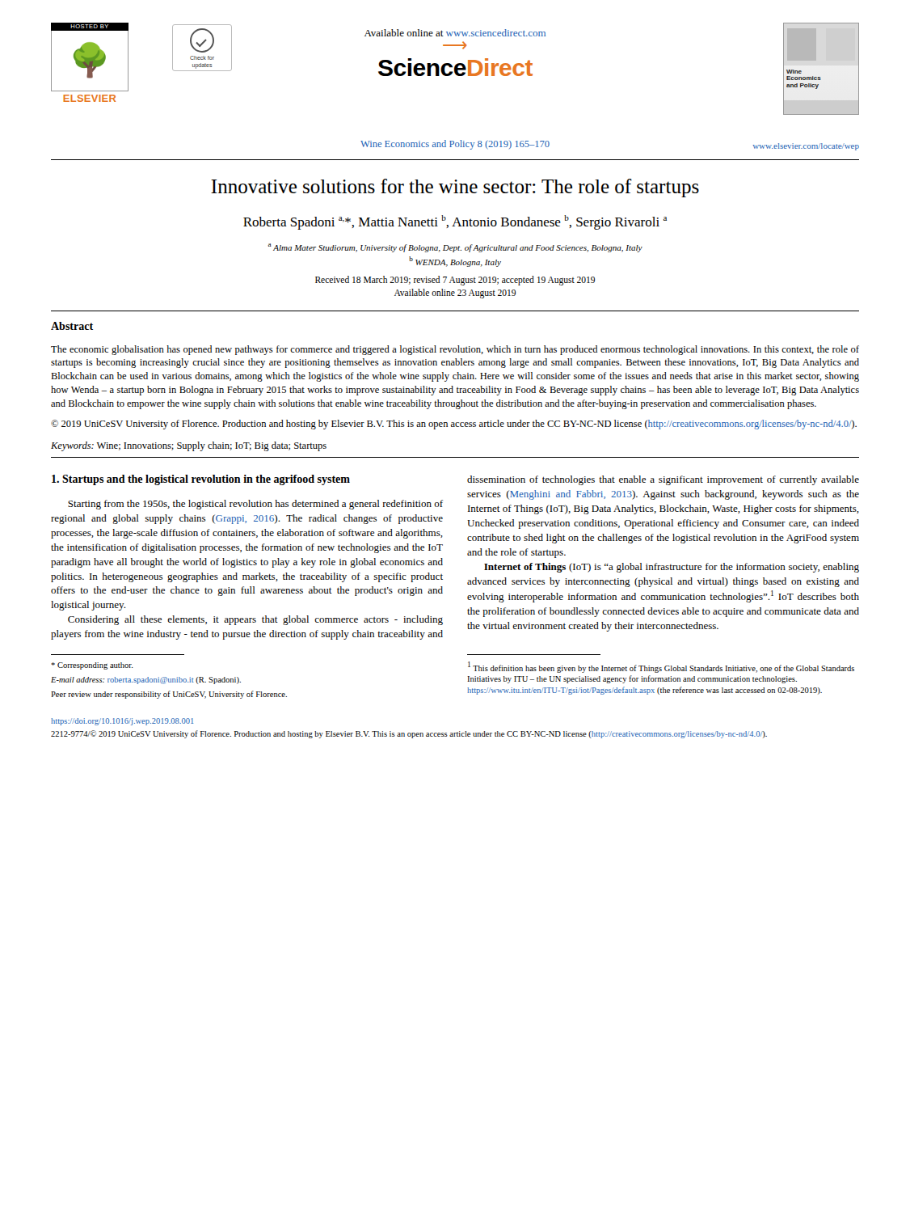HOSTED BY
🌳
ELSEVIER
Check for
updates
Available online at www.sciencedirect.com
⟶
Science Direct
Wine
Economics
and Policy
Wine Economics and Policy 8 (2019) 165–170
www.elsevier.com/locate/wep
Innovative solutions for the wine sector: The role of startups
Roberta Spadoni a,*, Mattia Nanetti b, Antonio Bondanese b, Sergio Rivaroli a
a Alma Mater Studiorum, University of Bologna, Dept. of Agricultural and Food Sciences, Bologna, Italy
b WENDA, Bologna, Italy
Received 18 March 2019; revised 7 August 2019; accepted 19 August 2019
Available online 23 August 2019
Abstract
The economic globalisation has opened new pathways for commerce and triggered a logistical revolution, which in turn has produced enormous technological innovations. In this context, the role of startups is becoming increasingly crucial since they are positioning themselves as innovation enablers among large and small companies. Between these innovations, IoT, Big Data Analytics and Blockchain can be used in various domains, among which the logistics of the whole wine supply chain. Here we will consider some of the issues and needs that arise in this market sector, showing how Wenda – a startup born in Bologna in February 2015 that works to improve sustainability and traceability in Food & Beverage supply chains – has been able to leverage IoT, Big Data Analytics and Blockchain to empower the wine supply chain with solutions that enable wine traceability throughout the distribution and the after-buying-in preservation and commercialisation phases.
© 2019 UniCeSV University of Florence. Production and hosting by Elsevier B.V. This is an open access article under the CC BY-NC-ND license (http://creativecommons.org/licenses/by-nc-nd/4.0/).
Keywords: Wine; Innovations; Supply chain; IoT; Big data; Startups
1. Startups and the logistical revolution in the agrifood system
Starting from the 1950s, the logistical revolution has determined a general redefinition of regional and global supply chains (Grappi, 2016). The radical changes of productive processes, the large-scale diffusion of containers, the elaboration of software and algorithms, the intensification of digitalisation processes, the formation of new technologies and the IoT paradigm have all brought the world of logistics to play a key role in global economics and politics. In heterogeneous geographies and markets, the traceability of a specific product offers to the end-user the chance to gain full awareness about the product's origin and logistical journey.
Considering all these elements, it appears that global commerce actors - including players from the wine industry - tend to pursue the direction of supply chain traceability and dissemination of technologies that enable a significant improvement of currently available services (Menghini and Fabbri, 2013). Against such background, keywords such as the Internet of Things (IoT), Big Data Analytics, Blockchain, Waste, Higher costs for shipments, Unchecked preservation conditions, Operational efficiency and Consumer care, can indeed contribute to shed light on the challenges of the logistical revolution in the AgriFood system and the role of startups.
Internet of Things (IoT) is “a global infrastructure for the information society, enabling advanced services by interconnecting (physical and virtual) things based on existing and evolving interoperable information and communication technologies”.1 IoT describes both the proliferation of boundlessly connected devices able to acquire and communicate data and the virtual environment created by their interconnectedness.
* Corresponding author.
E-mail address: roberta.spadoni@unibo.it (R. Spadoni).
Peer review under responsibility of UniCeSV, University of Florence.
1 This definition has been given by the Internet of Things Global Standards Initiative, one of the Global Standards Initiatives by ITU – the UN specialised agency for information and communication technologies. https://www.itu.int/en/ITU-T/gsi/iot/Pages/default.aspx (the reference was last accessed on 02-08-2019).
https://doi.org/10.1016/j.wep.2019.08.001
2212-9774/© 2019 UniCeSV University of Florence. Production and hosting by Elsevier B.V. This is an open access article under the CC BY-NC-ND license (http://creativecommons.org/licenses/by-nc-nd/4.0/).